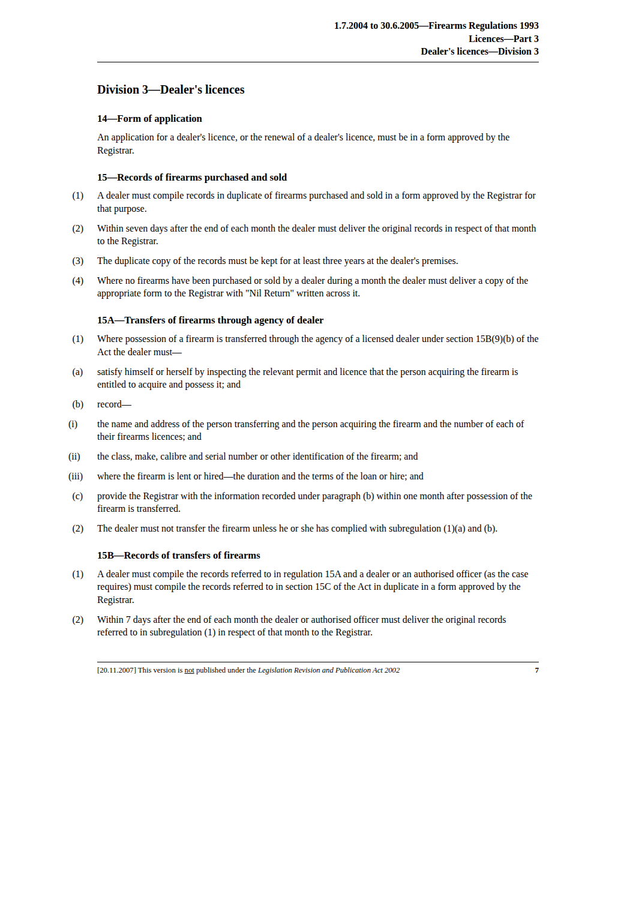1.7.2004 to 30.6.2005—Firearms Regulations 1993 Licences—Part 3 Dealer's licences—Division 3
Division 3—Dealer's licences
14—Form of application
An application for a dealer's licence, or the renewal of a dealer's licence, must be in a form approved by the Registrar.
15—Records of firearms purchased and sold
(1) A dealer must compile records in duplicate of firearms purchased and sold in a form approved by the Registrar for that purpose.
(2) Within seven days after the end of each month the dealer must deliver the original records in respect of that month to the Registrar.
(3) The duplicate copy of the records must be kept for at least three years at the dealer's premises.
(4) Where no firearms have been purchased or sold by a dealer during a month the dealer must deliver a copy of the appropriate form to the Registrar with "Nil Return" written across it.
15A—Transfers of firearms through agency of dealer
(1) Where possession of a firearm is transferred through the agency of a licensed dealer under section 15B(9)(b) of the Act the dealer must—
(a) satisfy himself or herself by inspecting the relevant permit and licence that the person acquiring the firearm is entitled to acquire and possess it; and
(b) record—
(i) the name and address of the person transferring and the person acquiring the firearm and the number of each of their firearms licences; and
(ii) the class, make, calibre and serial number or other identification of the firearm; and
(iii) where the firearm is lent or hired—the duration and the terms of the loan or hire; and
(c) provide the Registrar with the information recorded under paragraph (b) within one month after possession of the firearm is transferred.
(2) The dealer must not transfer the firearm unless he or she has complied with subregulation (1)(a) and (b).
15B—Records of transfers of firearms
(1) A dealer must compile the records referred to in regulation 15A and a dealer or an authorised officer (as the case requires) must compile the records referred to in section 15C of the Act in duplicate in a form approved by the Registrar.
(2) Within 7 days after the end of each month the dealer or authorised officer must deliver the original records referred to in subregulation (1) in respect of that month to the Registrar.
[20.11.2007] This version is not published under the Legislation Revision and Publication Act 2002 7